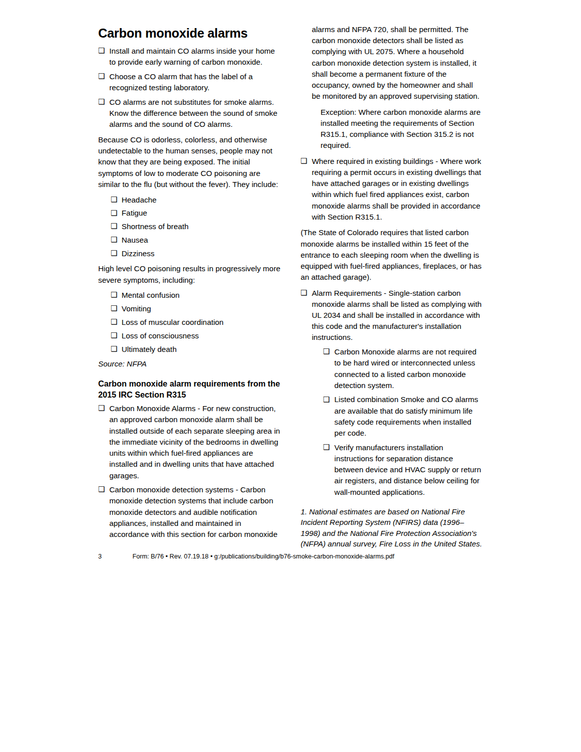Carbon monoxide alarms
Install and maintain CO alarms inside your home to provide early warning of carbon monoxide.
Choose a CO alarm that has the label of a recognized testing laboratory.
CO alarms are not substitutes for smoke alarms. Know the difference between the sound of smoke alarms and the sound of CO alarms.
Because CO is odorless, colorless, and otherwise undetectable to the human senses, people may not know that they are being exposed. The initial symptoms of low to moderate CO poisoning are similar to the flu (but without the fever). They include:
Headache
Fatigue
Shortness of breath
Nausea
Dizziness
High level CO poisoning results in progressively more severe symptoms, including:
Mental confusion
Vomiting
Loss of muscular coordination
Loss of consciousness
Ultimately death
Source: NFPA
Carbon monoxide alarm requirements from the 2015 IRC Section R315
Carbon Monoxide Alarms - For new construction, an approved carbon monoxide alarm shall be installed outside of each separate sleeping area in the immediate vicinity of the bedrooms in dwelling units within which fuel-fired appliances are installed and in dwelling units that have attached garages.
Carbon monoxide detection systems - Carbon monoxide detection systems that include carbon monoxide detectors and audible notification appliances, installed and maintained in accordance with this section for carbon monoxide alarms and NFPA 720, shall be permitted. The carbon monoxide detectors shall be listed as complying with UL 2075. Where a household carbon monoxide detection system is installed, it shall become a permanent fixture of the occupancy, owned by the homeowner and shall be monitored by an approved supervising station.
Exception: Where carbon monoxide alarms are installed meeting the requirements of Section R315.1, compliance with Section 315.2 is not required.
Where required in existing buildings - Where work requiring a permit occurs in existing dwellings that have attached garages or in existing dwellings within which fuel fired appliances exist, carbon monoxide alarms shall be provided in accordance with Section R315.1.
(The State of Colorado requires that listed carbon monoxide alarms be installed within 15 feet of the entrance to each sleeping room when the dwelling is equipped with fuel-fired appliances, fireplaces, or has an attached garage).
Alarm Requirements - Single-station carbon monoxide alarms shall be listed as complying with UL 2034 and shall be installed in accordance with this code and the manufacturer's installation instructions.
Carbon Monoxide alarms are not required to be hard wired or interconnected unless connected to a listed carbon monoxide detection system.
Listed combination Smoke and CO alarms are available that do satisfy minimum life safety code requirements when installed per code.
Verify manufacturers installation instructions for separation distance between device and HVAC supply or return air registers, and distance below ceiling for wall-mounted applications.
1. National estimates are based on National Fire Incident Reporting System (NFIRS) data (1996–1998) and the National Fire Protection Association's (NFPA) annual survey, Fire Loss in the United States.
3 Form: B/76 • Rev. 07.19.18 • g:/publications/building/b76-smoke-carbon-monoxide-alarms.pdf